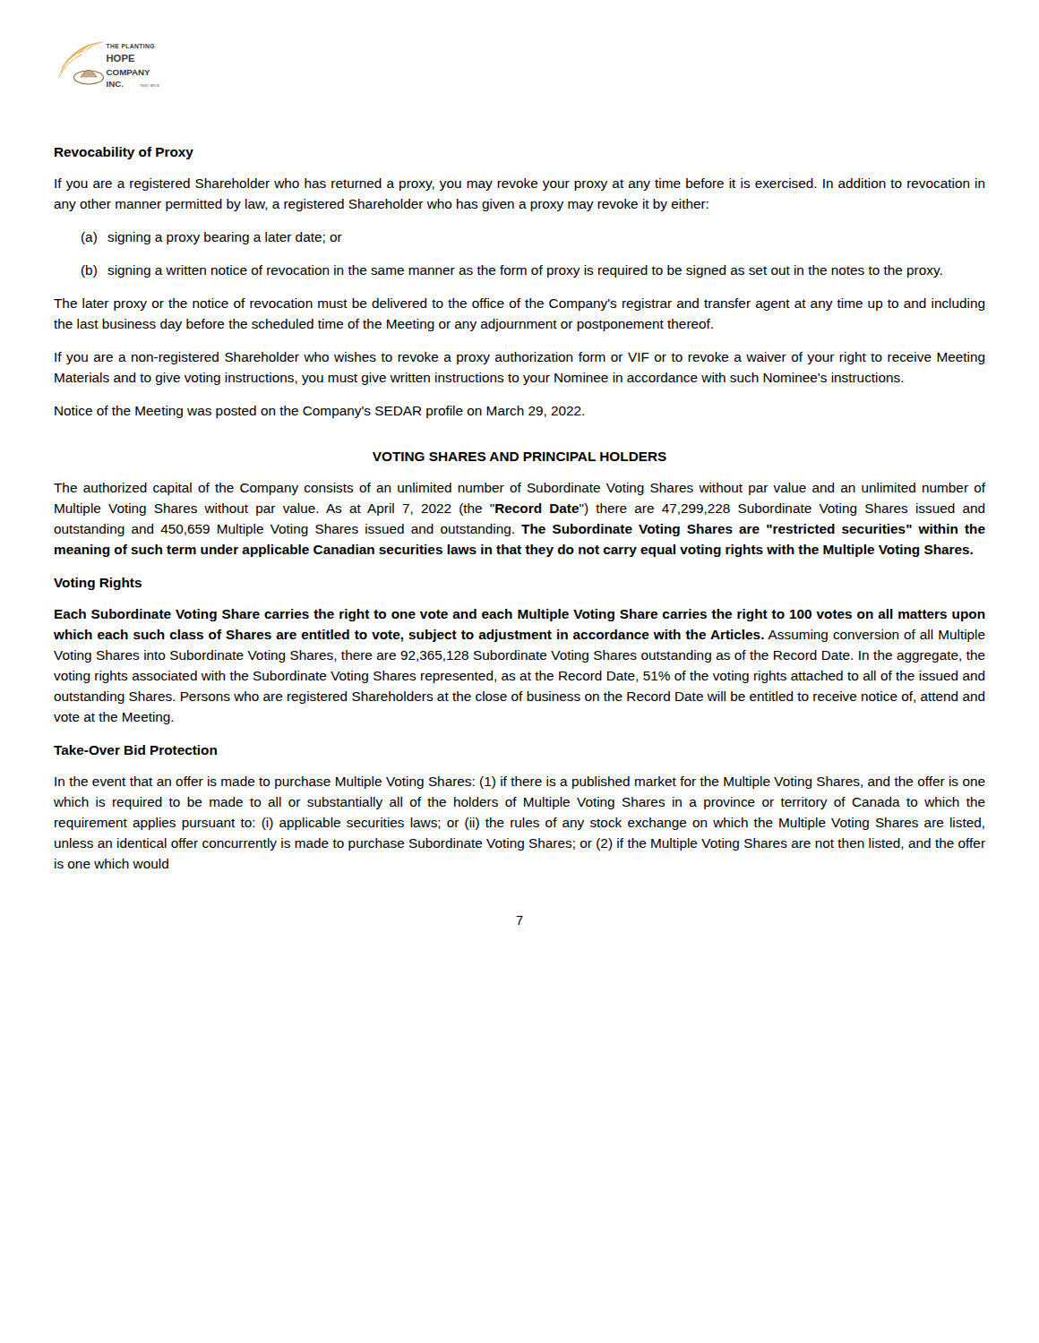THE PLANTING HOPE COMPANY INC. TSXV: MYLK
Revocability of Proxy
If you are a registered Shareholder who has returned a proxy, you may revoke your proxy at any time before it is exercised. In addition to revocation in any other manner permitted by law, a registered Shareholder who has given a proxy may revoke it by either:
(a) signing a proxy bearing a later date; or
(b) signing a written notice of revocation in the same manner as the form of proxy is required to be signed as set out in the notes to the proxy.
The later proxy or the notice of revocation must be delivered to the office of the Company's registrar and transfer agent at any time up to and including the last business day before the scheduled time of the Meeting or any adjournment or postponement thereof.
If you are a non-registered Shareholder who wishes to revoke a proxy authorization form or VIF or to revoke a waiver of your right to receive Meeting Materials and to give voting instructions, you must give written instructions to your Nominee in accordance with such Nominee's instructions.
Notice of the Meeting was posted on the Company's SEDAR profile on March 29, 2022.
VOTING SHARES AND PRINCIPAL HOLDERS
The authorized capital of the Company consists of an unlimited number of Subordinate Voting Shares without par value and an unlimited number of Multiple Voting Shares without par value. As at April 7, 2022 (the "Record Date") there are 47,299,228 Subordinate Voting Shares issued and outstanding and 450,659 Multiple Voting Shares issued and outstanding. The Subordinate Voting Shares are "restricted securities" within the meaning of such term under applicable Canadian securities laws in that they do not carry equal voting rights with the Multiple Voting Shares.
Voting Rights
Each Subordinate Voting Share carries the right to one vote and each Multiple Voting Share carries the right to 100 votes on all matters upon which each such class of Shares are entitled to vote, subject to adjustment in accordance with the Articles. Assuming conversion of all Multiple Voting Shares into Subordinate Voting Shares, there are 92,365,128 Subordinate Voting Shares outstanding as of the Record Date. In the aggregate, the voting rights associated with the Subordinate Voting Shares represented, as at the Record Date, 51% of the voting rights attached to all of the issued and outstanding Shares. Persons who are registered Shareholders at the close of business on the Record Date will be entitled to receive notice of, attend and vote at the Meeting.
Take-Over Bid Protection
In the event that an offer is made to purchase Multiple Voting Shares: (1) if there is a published market for the Multiple Voting Shares, and the offer is one which is required to be made to all or substantially all of the holders of Multiple Voting Shares in a province or territory of Canada to which the requirement applies pursuant to: (i) applicable securities laws; or (ii) the rules of any stock exchange on which the Multiple Voting Shares are listed, unless an identical offer concurrently is made to purchase Subordinate Voting Shares; or (2) if the Multiple Voting Shares are not then listed, and the offer is one which would
7